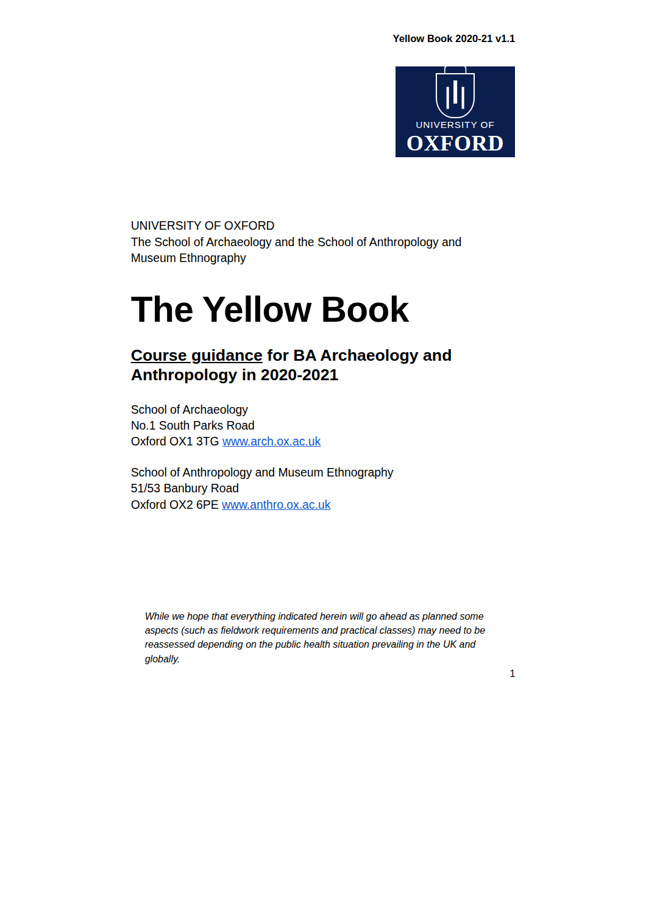Yellow Book 2020-21 v1.1
UNIVERSITY OF
OXFORD
UNIVERSITY OF OXFORD
The School of Archaeology and the School of Anthropology and
Museum Ethnography
The Yellow Book
Course guidance for BA Archaeology and Anthropology in 2020-2021
School of Archaeology
No.1 South Parks Road
Oxford OX1 3TG www.arch.ox.ac.uk
School of Anthropology and Museum Ethnography
51/53 Banbury Road
Oxford OX2 6PE www.anthro.ox.ac.uk
While we hope that everything indicated herein will go ahead as planned some aspects (such as fieldwork requirements and practical classes) may need to be reassessed depending on the public health situation prevailing in the UK and globally.
1